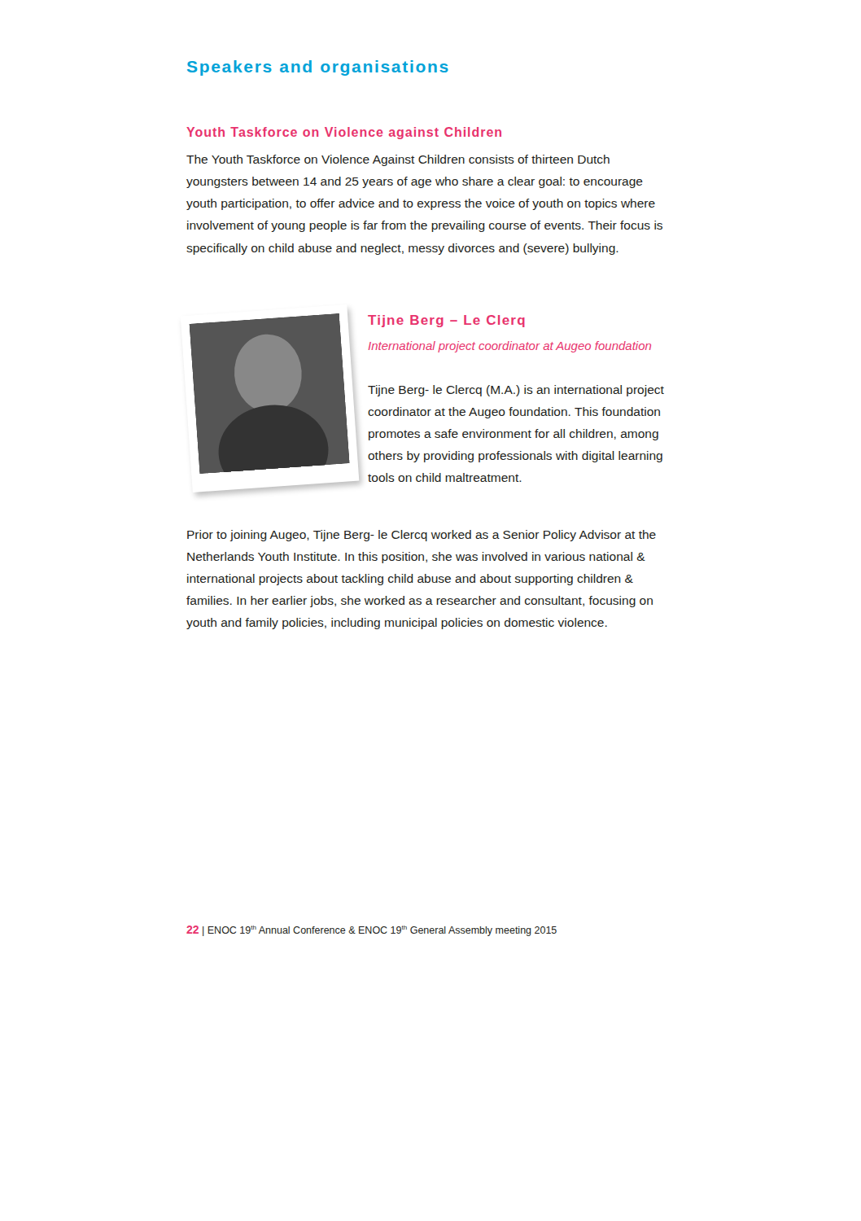Speakers and organisations
Youth Taskforce on Violence against Children
The Youth Taskforce on Violence Against Children consists of thirteen Dutch youngsters between 14 and 25 years of age who share a clear goal: to encourage youth participation, to offer advice and to express the voice of youth on topics where involvement of young people is far from the prevailing course of events. Their focus is specifically on child abuse and neglect, messy divorces and (severe) bullying.
Tijne Berg – Le Clerq
International project coordinator at Augeo foundation
Tijne Berg- le Clercq (M.A.) is an international project coordinator at the Augeo foundation. This foundation promotes a safe environment for all children, among others by providing professionals with digital learning tools on child maltreatment.
Prior to joining Augeo, Tijne Berg- le Clercq worked as a Senior Policy Advisor at the Netherlands Youth Institute. In this position, she was involved in various national & international projects about tackling child abuse and about supporting children & families. In her earlier jobs, she worked as a researcher and consultant, focusing on youth and family policies, including municipal policies on domestic violence.
22 | ENOC 19th Annual Conference & ENOC 19th General Assembly meeting 2015